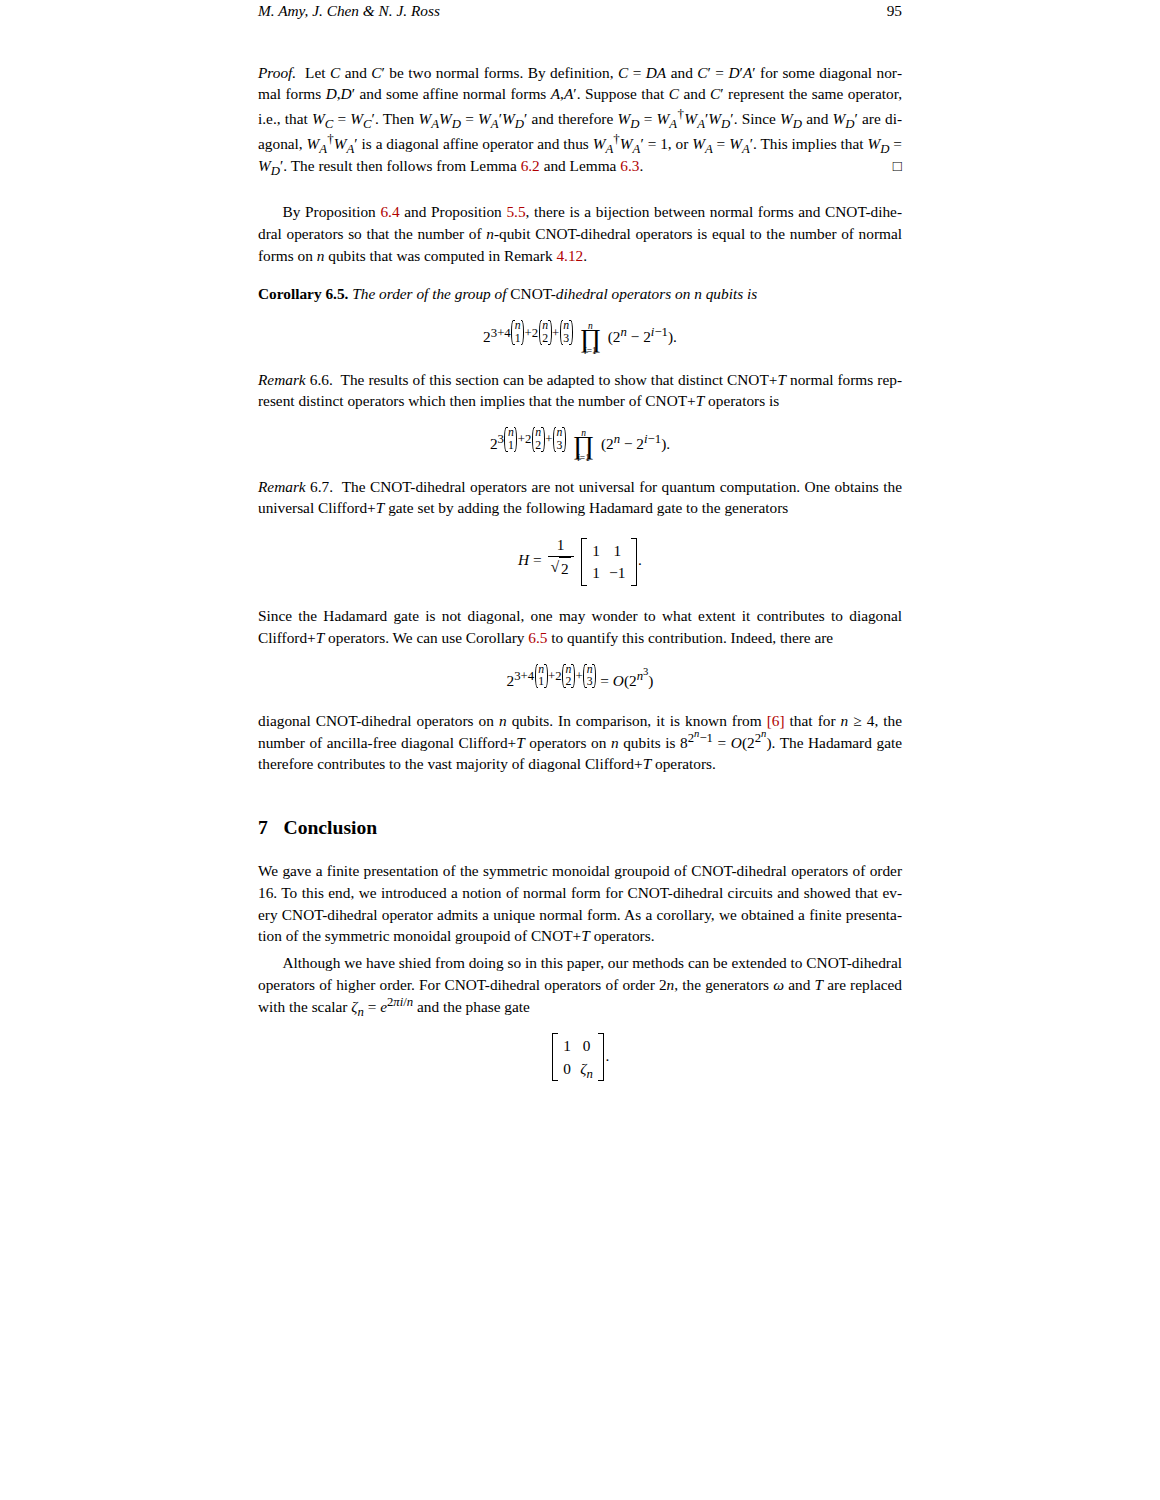M. Amy, J. Chen & N. J. Ross 95
Proof. Let C and C′ be two normal forms. By definition, C = DA and C′ = D′A′ for some diagonal normal forms D,D′ and some affine normal forms A,A′. Suppose that C and C′ represent the same operator, i.e., that WC = WC′. Then WAWD = WA′WD′ and therefore WD = WA†WA′WD′. Since WD and WD′ are diagonal, WA†WA′ is a diagonal affine operator and thus WA†WA′ = 1, or WA = WA′. This implies that WD = WD′. The result then follows from Lemma 6.2 and Lemma 6.3.□
By Proposition 6.4 and Proposition 5.5, there is a bijection between normal forms and CNOT-dihedral operators so that the number of n-qubit CNOT-dihedral operators is equal to the number of normal forms on n qubits that was computed in Remark 4.12.
Corollary 6.5. The order of the group of CNOT-dihedral operators on n qubits is
23+4n 1+2n 2+n 3 n∏i=1 (2n − 2i−1).
Remark 6.6. The results of this section can be adapted to show that distinct CNOT+T normal forms represent distinct operators which then implies that the number of CNOT+T operators is
23n 1+2n 2+n 3 n∏i=1 (2n − 2i−1).
Remark 6.7. The CNOT-dihedral operators are not universal for quantum computation. One obtains the universal Clifford+T gate set by adding the following Hadamard gate to the generators
H = 12 11 1−1 .
Since the Hadamard gate is not diagonal, one may wonder to what extent it contributes to diagonal Clifford+T operators. We can use Corollary 6.5 to quantify this contribution. Indeed, there are
23+4n 1+2n 2+n 3 = O(2n3)
diagonal CNOT-dihedral operators on n qubits. In comparison, it is known from [6] that for n ≥ 4, the number of ancilla-free diagonal Clifford+T operators on n qubits is 82n−1 = O(22n). The Hadamard gate therefore contributes to the vast majority of diagonal Clifford+T operators.
7 Conclusion
We gave a finite presentation of the symmetric monoidal groupoid of CNOT-dihedral operators of order 16. To this end, we introduced a notion of normal form for CNOT-dihedral circuits and showed that every CNOT-dihedral operator admits a unique normal form. As a corollary, we obtained a finite presentation of the symmetric monoidal groupoid of CNOT+T operators.
Although we have shied from doing so in this paper, our methods can be extended to CNOT-dihedral operators of higher order. For CNOT-dihedral operators of order 2n, the generators ω and T are replaced with the scalar ζn = e2πi/n and the phase gate
10 0 ζn .